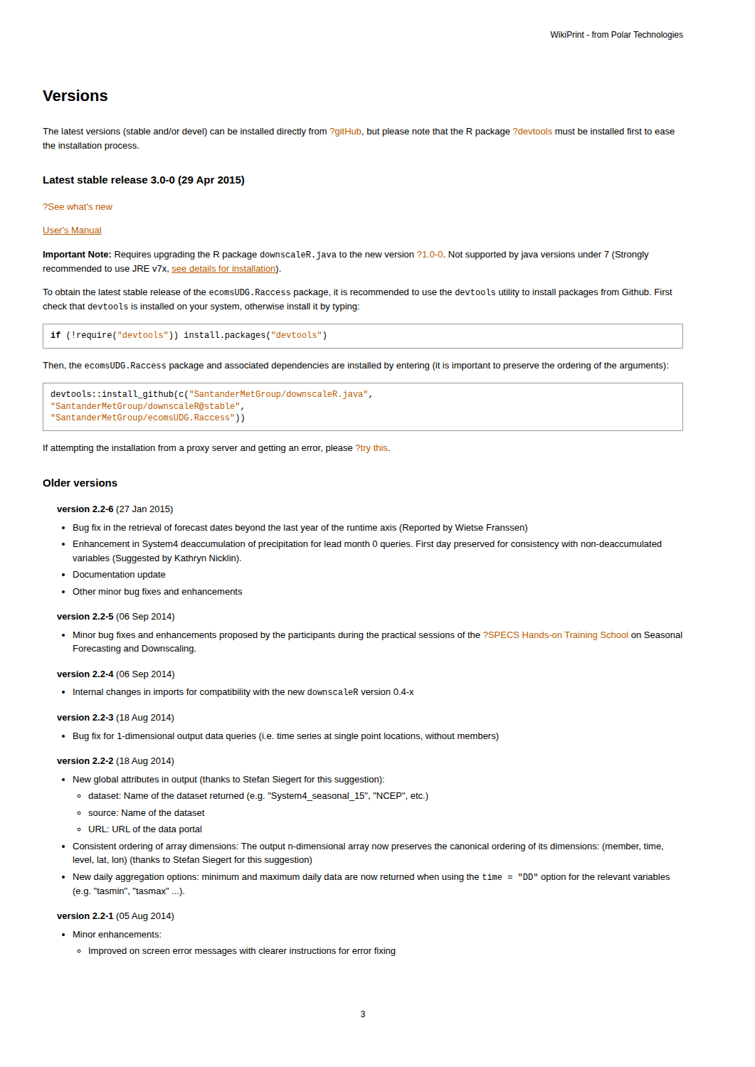WikiPrint - from Polar Technologies
Versions
The latest versions (stable and/or devel) can be installed directly from ?gitHub, but please note that the R package ?devtools must be installed first to ease the installation process.
Latest stable release 3.0-0 (29 Apr 2015)
?See what's new
User's Manual
Important Note: Requires upgrading the R package downscaleR.java to the new version ?1.0-0. Not supported by java versions under 7 (Strongly recommended to use JRE v7x, see details for installation).
To obtain the latest stable release of the ecomsUDG.Raccess package, it is recommended to use the devtools utility to install packages from Github. First check that devtools is installed on your system, otherwise install it by typing:
if (!require("devtools")) install.packages("devtools")
Then, the ecomsUDG.Raccess package and associated dependencies are installed by entering (it is important to preserve the ordering of the arguments):
devtools::install_github(c("SantanderMetGroup/downscaleR.java",
"SantanderMetGroup/downscaleR@stable",
"SantanderMetGroup/ecomsUDG.Raccess"))
If attempting the installation from a proxy server and getting an error, please ?try this.
Older versions
version 2.2-6 (27 Jan 2015)
Bug fix in the retrieval of forecast dates beyond the last year of the runtime axis (Reported by Wietse Franssen)
Enhancement in System4 deaccumulation of precipitation for lead month 0 queries. First day preserved for consistency with non-deaccumulated variables (Suggested by Kathryn Nicklin).
Documentation update
Other minor bug fixes and enhancements
version 2.2-5 (06 Sep 2014)
Minor bug fixes and enhancements proposed by the participants during the practical sessions of the ?SPECS Hands-on Training School on Seasonal Forecasting and Downscaling.
version 2.2-4 (06 Sep 2014)
Internal changes in imports for compatibility with the new downscaleR version 0.4-x
version 2.2-3 (18 Aug 2014)
Bug fix for 1-dimensional output data queries (i.e. time series at single point locations, without members)
version 2.2-2 (18 Aug 2014)
New global attributes in output (thanks to Stefan Siegert for this suggestion):
dataset: Name of the dataset returned (e.g. "System4_seasonal_15", "NCEP", etc.)
source: Name of the dataset
URL: URL of the data portal
Consistent ordering of array dimensions: The output n-dimensional array now preserves the canonical ordering of its dimensions: (member, time, level, lat, lon) (thanks to Stefan Siegert for this suggestion)
New daily aggregation options: minimum and maximum daily data are now returned when using the time = "DD" option for the relevant variables (e.g. "tasmin", "tasmax" ...).
version 2.2-1 (05 Aug 2014)
Minor enhancements:
Improved on screen error messages with clearer instructions for error fixing
3